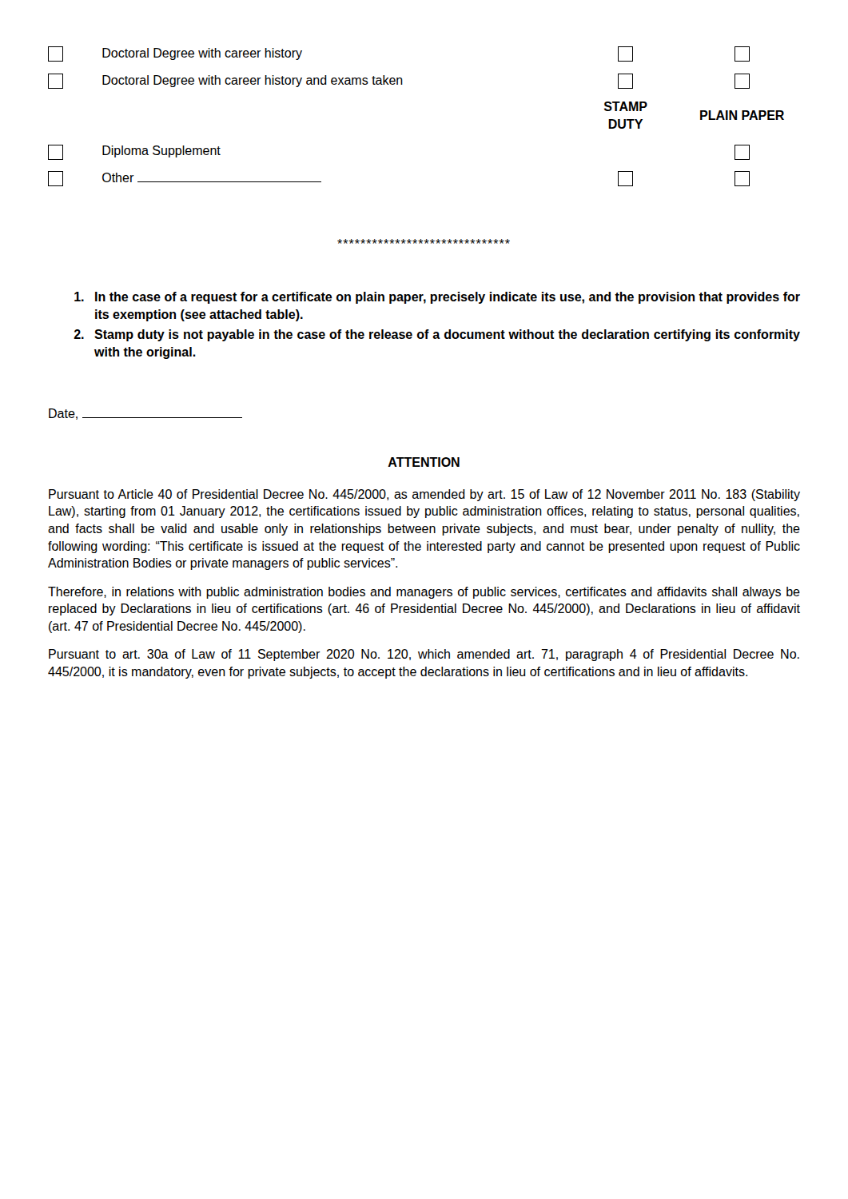| | Doctoral Degree with career history | | |
| | Doctoral Degree with career history and exams taken | | |
| | | STAMP DUTY | PLAIN PAPER |
| | Diploma Supplement | | |
| | Other | | |
******************************
In the case of a request for a certificate on plain paper, precisely indicate its use, and the provision that provides for its exemption (see attached table).
Stamp duty is not payable in the case of the release of a document without the declaration certifying its conformity with the original.
Date,
ATTENTION
Pursuant to Article 40 of Presidential Decree No. 445/2000, as amended by art. 15 of Law of 12 November 2011 No. 183 (Stability Law), starting from 01 January 2012, the certifications issued by public administration offices, relating to status, personal qualities, and facts shall be valid and usable only in relationships between private subjects, and must bear, under penalty of nullity, the following wording: “This certificate is issued at the request of the interested party and cannot be presented upon request of Public Administration Bodies or private managers of public services”.
Therefore, in relations with public administration bodies and managers of public services, certificates and affidavits shall always be replaced by Declarations in lieu of certifications (art. 46 of Presidential Decree No. 445/2000), and Declarations in lieu of affidavit (art. 47 of Presidential Decree No. 445/2000).
Pursuant to art. 30a of Law of 11 September 2020 No. 120, which amended art. 71, paragraph 4 of Presidential Decree No. 445/2000, it is mandatory, even for private subjects, to accept the declarations in lieu of certifications and in lieu of affidavits.